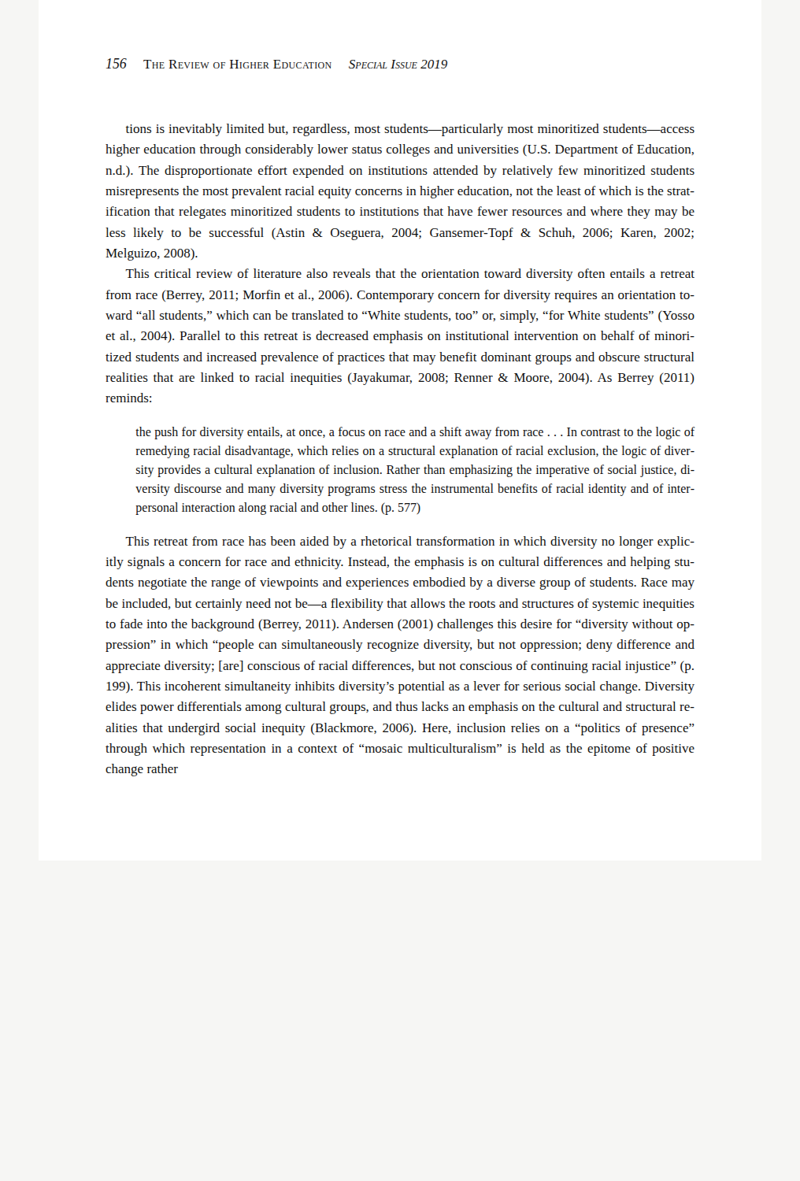156 The Review of Higher Education Special Issue 2019
tions is inevitably limited but, regardless, most students—particularly most minoritized students—access higher education through considerably lower status colleges and universities (U.S. Department of Education, n.d.). The disproportionate effort expended on institutions attended by relatively few minoritized students misrepresents the most prevalent racial equity concerns in higher education, not the least of which is the stratification that relegates minoritized students to institutions that have fewer resources and where they may be less likely to be successful (Astin & Oseguera, 2004; Gansemer-Topf & Schuh, 2006; Karen, 2002; Melguizo, 2008).
This critical review of literature also reveals that the orientation toward diversity often entails a retreat from race (Berrey, 2011; Morfin et al., 2006). Contemporary concern for diversity requires an orientation toward “all students,” which can be translated to “White students, too” or, simply, “for White students” (Yosso et al., 2004). Parallel to this retreat is decreased emphasis on institutional intervention on behalf of minoritized students and increased prevalence of practices that may benefit dominant groups and obscure structural realities that are linked to racial inequities (Jayakumar, 2008; Renner & Moore, 2004). As Berrey (2011) reminds:
the push for diversity entails, at once, a focus on race and a shift away from race . . . In contrast to the logic of remedying racial disadvantage, which relies on a structural explanation of racial exclusion, the logic of diversity provides a cultural explanation of inclusion. Rather than emphasizing the imperative of social justice, diversity discourse and many diversity programs stress the instrumental benefits of racial identity and of interpersonal interaction along racial and other lines. (p. 577)
This retreat from race has been aided by a rhetorical transformation in which diversity no longer explicitly signals a concern for race and ethnicity. Instead, the emphasis is on cultural differences and helping students negotiate the range of viewpoints and experiences embodied by a diverse group of students. Race may be included, but certainly need not be—a flexibility that allows the roots and structures of systemic inequities to fade into the background (Berrey, 2011). Andersen (2001) challenges this desire for “diversity without oppression” in which “people can simultaneously recognize diversity, but not oppression; deny difference and appreciate diversity; [are] conscious of racial differences, but not conscious of continuing racial injustice” (p. 199). This incoherent simultaneity inhibits diversity’s potential as a lever for serious social change. Diversity elides power differentials among cultural groups, and thus lacks an emphasis on the cultural and structural realities that undergird social inequity (Blackmore, 2006). Here, inclusion relies on a “politics of presence” through which representation in a context of “mosaic multiculturalism” is held as the epitome of positive change rather